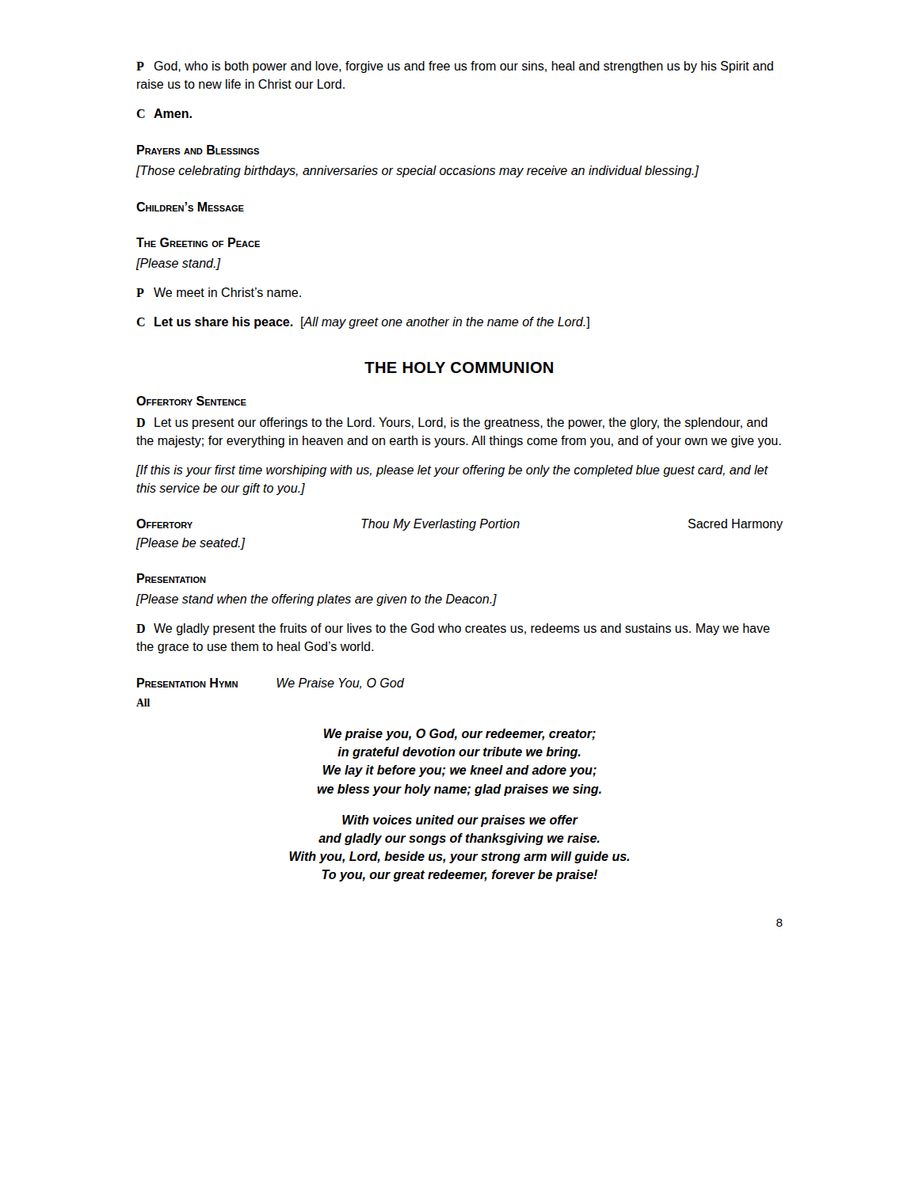P God, who is both power and love, forgive us and free us from our sins, heal and strengthen us by his Spirit and raise us to new life in Christ our Lord.
C Amen.
Prayers and Blessings
[Those celebrating birthdays, anniversaries or special occasions may receive an individual blessing.]
Children’s Message
The Greeting of Peace
[Please stand.]
P We meet in Christ’s name.
C Let us share his peace. [All may greet one another in the name of the Lord.]
THE HOLY COMMUNION
Offertory Sentence
D Let us present our offerings to the Lord. Yours, Lord, is the greatness, the power, the glory, the splendour, and the majesty; for everything in heaven and on earth is yours. All things come from you, and of your own we give you.
[If this is your first time worshiping with us, please let your offering be only the completed blue guest card, and let this service be our gift to you.]
Offertory Thou My Everlasting Portion Sacred Harmony
[Please be seated.]
Presentation
[Please stand when the offering plates are given to the Deacon.]
D We gladly present the fruits of our lives to the God who creates us, redeems us and sustains us. May we have the grace to use them to heal God’s world.
Presentation Hymn We Praise You, O God
All
We praise you, O God, our redeemer, creator;
in grateful devotion our tribute we bring.
We lay it before you; we kneel and adore you;
we bless your holy name; glad praises we sing.
With voices united our praises we offer
and gladly our songs of thanksgiving we raise.
With you, Lord, beside us, your strong arm will guide us.
To you, our great redeemer, forever be praise!
8